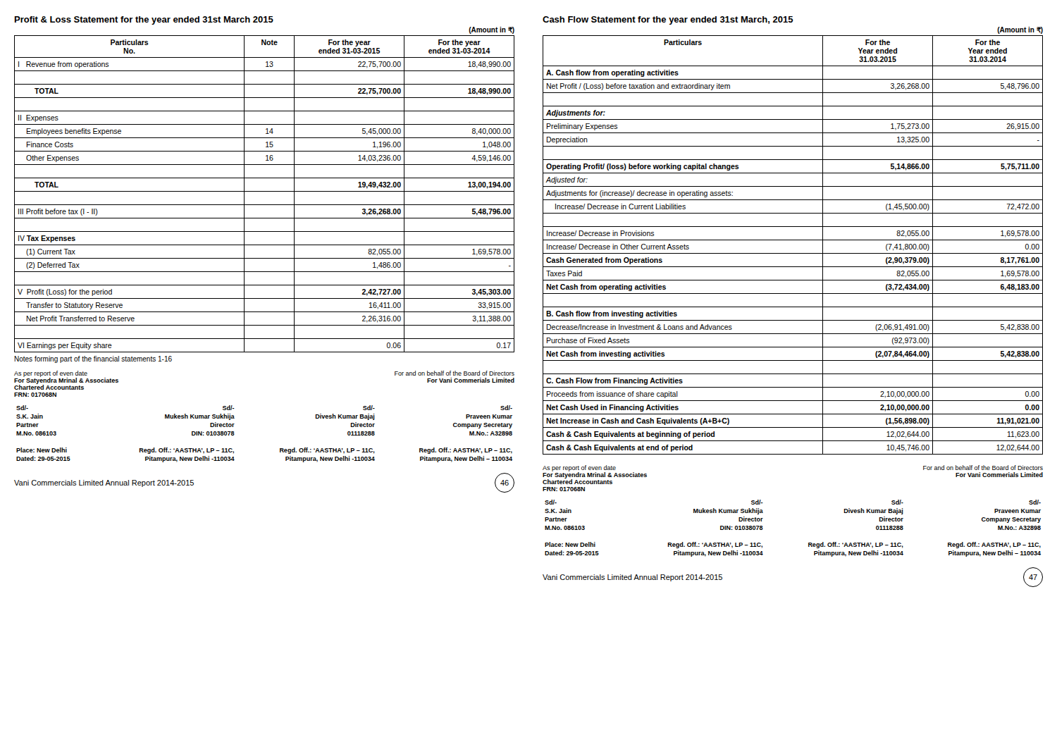Profit & Loss Statement for the year ended 31st March 2015
(Amount in ₹)
| Particulars No. | Note | For the year ended 31-03-2015 | For the year ended 31-03-2014 |
| --- | --- | --- | --- |
| I Revenue from operations | 13 | 22,75,700.00 | 18,48,990.00 |
| TOTAL | | 22,75,700.00 | 18,48,990.00 |
| II Expenses | | | |
| Employees benefits Expense | 14 | 5,45,000.00 | 8,40,000.00 |
| Finance Costs | 15 | 1,196.00 | 1,048.00 |
| Other Expenses | 16 | 14,03,236.00 | 4,59,146.00 |
| TOTAL | | 19,49,432.00 | 13,00,194.00 |
| III Profit before tax (I - II) | | 3,26,268.00 | 5,48,796.00 |
| IV Tax Expenses | | | |
| (1) Current Tax | | 82,055.00 | 1,69,578.00 |
| (2) Deferred Tax | | 1,486.00 | - |
| V Profit (Loss) for the period | | 2,42,727.00 | 3,45,303.00 |
| Transfer to Statutory Reserve | | 16,411.00 | 33,915.00 |
| Net Profit Transferred to Reserve | | 2,26,316.00 | 3,11,388.00 |
| VI Earnings per Equity share | | 0.06 | 0.17 |
Notes forming part of the financial statements 1-16
As per report of even date
For Satyendra Mrinal & Associates
Chartered Accountants
FRN: 017068N
For and on behalf of the Board of Directors
For Vani Commerials Limited
| Sd/- | Sd/- | Sd/- | Sd/- |
| S.K. Jain | Mukesh Kumar Sukhija | Divesh Kumar Bajaj | Praveen Kumar |
| Partner | Director | Director | Company Secretary |
| M.No. 086103 | DIN: 01038078 | 01118288 | M.No.: A32898 |
| Place: New Delhi | Regd. Off.: ‘AASTHA’, LP – 11C, | Regd. Off.: ‘AASTHA’, LP – 11C, | Regd. Off.: AASTHA’, LP – 11C, |
| Dated: 29-05-2015 | Pitampura, New Delhi -110034 | Pitampura, New Delhi -110034 | Pitampura, New Delhi – 110034 |
Vani Commercials Limited Annual Report 2014-2015
46
Cash Flow Statement for the year ended 31st March, 2015
(Amount in ₹)
| Particulars | For the Year ended 31.03.2015 | For the Year ended 31.03.2014 |
| --- | --- | --- |
| A. Cash flow from operating activities | | |
| Net Profit / (Loss) before taxation and extraordinary item | 3,26,268.00 | 5,48,796.00 |
| Adjustments for: | | |
| Preliminary Expenses | 1,75,273.00 | 26,915.00 |
| Depreciation | 13,325.00 | - |
| Operating Profit/ (loss) before working capital changes | 5,14,866.00 | 5,75,711.00 |
| Adjusted for: | | |
| Adjustments for (increase)/ decrease in operating assets: | | |
| Increase/ Decrease in Current Liabilities | (1,45,500.00) | 72,472.00 |
| Increase/ Decrease in Provisions | 82,055.00 | 1,69,578.00 |
| Increase/ Decrease in Other Current Assets | (7,41,800.00) | 0.00 |
| Cash Generated from Operations | (2,90,379.00) | 8,17,761.00 |
| Taxes Paid | 82,055.00 | 1,69,578.00 |
| Net Cash from operating activities | (3,72,434.00) | 6,48,183.00 |
| B. Cash flow from investing activities | | |
| Decrease/Increase in Investment & Loans and Advances | (2,06,91,491.00) | 5,42,838.00 |
| Purchase of Fixed Assets | (92,973.00) | |
| Net Cash from investing activities | (2,07,84,464.00) | 5,42,838.00 |
| C. Cash Flow from Financing Activities | | |
| Proceeds from issuance of share capital | 2,10,00,000.00 | 0.00 |
| Net Cash Used in Financing Activities | 2,10,00,000.00 | 0.00 |
| Net Increase in Cash and Cash Equivalents (A+B+C) | (1,56,898.00) | 11,91,021.00 |
| Cash & Cash Equivalents at beginning of period | 12,02,644.00 | 11,623.00 |
| Cash & Cash Equivalents at end of period | 10,45,746.00 | 12,02,644.00 |
As per report of even date
For Satyendra Mrinal & Associates
Chartered Accountants
FRN: 017068N
For and on behalf of the Board of Directors
For Vani Commerials Limited
| Sd/- | Sd/- | Sd/- | Sd/- |
| S.K. Jain | Mukesh Kumar Sukhija | Divesh Kumar Bajaj | Praveen Kumar |
| Partner | Director | Director | Company Secretary |
| M.No. 086103 | DIN: 01038078 | 01118288 | M.No.: A32898 |
| Place: New Delhi | Regd. Off.: ‘AASTHA’, LP – 11C, | Regd. Off.: ‘AASTHA’, LP – 11C, | Regd. Off.: AASTHA’, LP – 11C, |
| Dated: 29-05-2015 | Pitampura, New Delhi -110034 | Pitampura, New Delhi -110034 | Pitampura, New Delhi – 110034 |
Vani Commercials Limited Annual Report 2014-2015
47